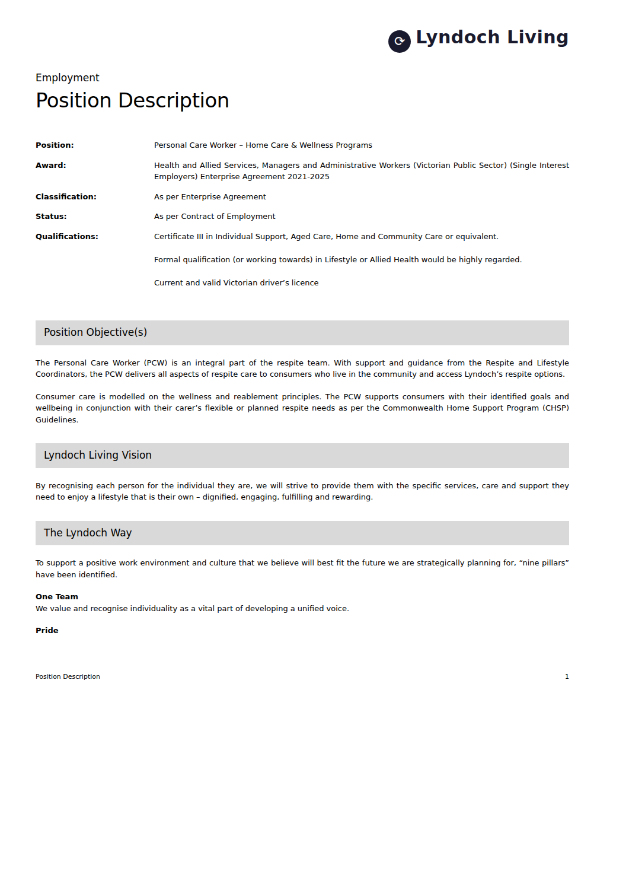⟳Lyndoch Living
Employment
Position Description
| Position: | Personal Care Worker – Home Care & Wellness Programs |
| Award: | Health and Allied Services, Managers and Administrative Workers (Victorian Public Sector) (Single Interest Employers) Enterprise Agreement 2021-2025 |
| Classification: | As per Enterprise Agreement |
| Status: | As per Contract of Employment |
| Qualifications: | Certificate III in Individual Support, Aged Care, Home and Community Care or equivalent. Formal qualification (or working towards) in Lifestyle or Allied Health would be highly regarded. Current and valid Victorian driver’s licence |
Position Objective(s)
The Personal Care Worker (PCW) is an integral part of the respite team. With support and guidance from the Respite and Lifestyle Coordinators, the PCW delivers all aspects of respite care to consumers who live in the community and access Lyndoch’s respite options.
Consumer care is modelled on the wellness and reablement principles. The PCW supports consumers with their identified goals and wellbeing in conjunction with their carer’s flexible or planned respite needs as per the Commonwealth Home Support Program (CHSP) Guidelines.
Lyndoch Living Vision
By recognising each person for the individual they are, we will strive to provide them with the specific services, care and support they need to enjoy a lifestyle that is their own – dignified, engaging, fulfilling and rewarding.
The Lyndoch Way
To support a positive work environment and culture that we believe will best fit the future we are strategically planning for, “nine pillars” have been identified.
One Team
We value and recognise individuality as a vital part of developing a unified voice.
Pride
Position Description 1